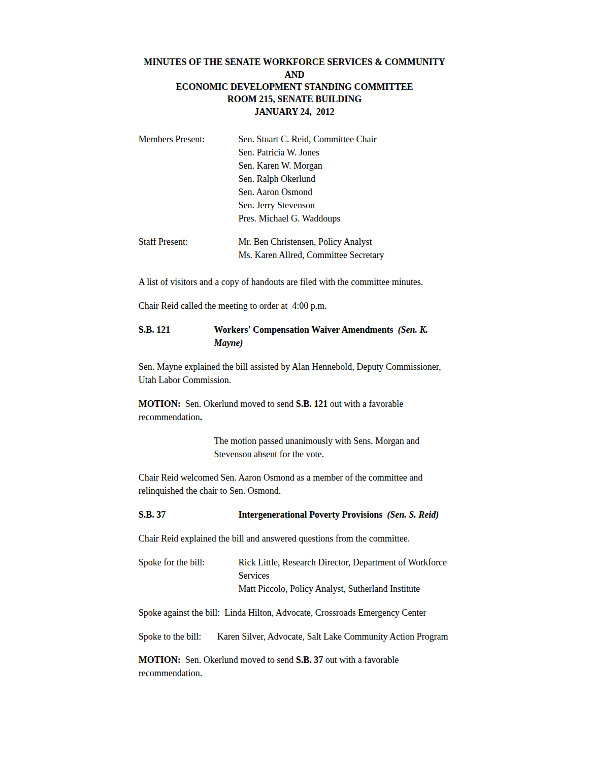Minutes of the Senate Workforce Services & Community and Economic Development Standing Committee Room 215, Senate Building January 24, 2012
Members Present:
Sen. Stuart C. Reid, Committee Chair
Sen. Patricia W. Jones
Sen. Karen W. Morgan
Sen. Ralph Okerlund
Sen. Aaron Osmond
Sen. Jerry Stevenson
Pres. Michael G. Waddoups
Staff Present:
Mr. Ben Christensen, Policy Analyst
Ms. Karen Allred, Committee Secretary
A list of visitors and a copy of handouts are filed with the committee minutes.
Chair Reid called the meeting to order at 4:00 p.m.
S.B. 121 Workers' Compensation Waiver Amendments (Sen. K. Mayne)
Sen. Mayne explained the bill assisted by Alan Hennebold, Deputy Commissioner, Utah Labor Commission.
MOTION: Sen. Okerlund moved to send S.B. 121 out with a favorable recommendation.
The motion passed unanimously with Sens. Morgan and Stevenson absent for the vote.
Chair Reid welcomed Sen. Aaron Osmond as a member of the committee and relinquished the chair to Sen. Osmond.
S.B. 37 Intergenerational Poverty Provisions (Sen. S. Reid)
Chair Reid explained the bill and answered questions from the committee.
Spoke for the bill:
Rick Little, Research Director, Department of Workforce Services
Matt Piccolo, Policy Analyst, Sutherland Institute
Spoke against the bill: Linda Hilton, Advocate, Crossroads Emergency Center
Spoke to the bill: Karen Silver, Advocate, Salt Lake Community Action Program
MOTION: Sen. Okerlund moved to send S.B. 37 out with a favorable recommendation.